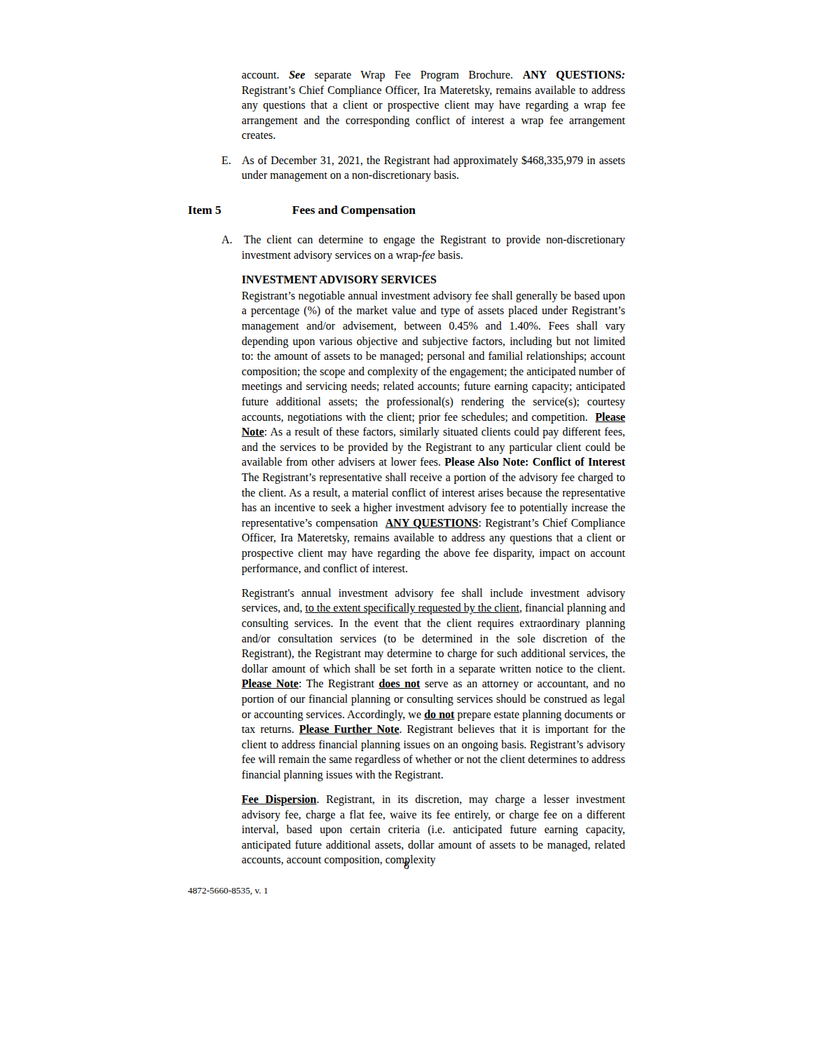account. See separate Wrap Fee Program Brochure. ANY QUESTIONS: Registrant’s Chief Compliance Officer, Ira Materetsky, remains available to address any questions that a client or prospective client may have regarding a wrap fee arrangement and the corresponding conflict of interest a wrap fee arrangement creates.
E. As of December 31, 2021, the Registrant had approximately $468,335,979 in assets under management on a non-discretionary basis.
Item 5 Fees and Compensation
A. The client can determine to engage the Registrant to provide non-discretionary investment advisory services on a wrap-fee basis.
INVESTMENT ADVISORY SERVICES
Registrant’s negotiable annual investment advisory fee shall generally be based upon a percentage (%) of the market value and type of assets placed under Registrant’s management and/or advisement, between 0.45% and 1.40%. Fees shall vary depending upon various objective and subjective factors, including but not limited to: the amount of assets to be managed; personal and familial relationships; account composition; the scope and complexity of the engagement; the anticipated number of meetings and servicing needs; related accounts; future earning capacity; anticipated future additional assets; the professional(s) rendering the service(s); courtesy accounts, negotiations with the client; prior fee schedules; and competition. Please Note: As a result of these factors, similarly situated clients could pay different fees, and the services to be provided by the Registrant to any particular client could be available from other advisers at lower fees. Please Also Note: Conflict of Interest The Registrant’s representative shall receive a portion of the advisory fee charged to the client. As a result, a material conflict of interest arises because the representative has an incentive to seek a higher investment advisory fee to potentially increase the representative’s compensation ANY QUESTIONS: Registrant’s Chief Compliance Officer, Ira Materetsky, remains available to address any questions that a client or prospective client may have regarding the above fee disparity, impact on account performance, and conflict of interest.
Registrant's annual investment advisory fee shall include investment advisory services, and, to the extent specifically requested by the client, financial planning and consulting services. In the event that the client requires extraordinary planning and/or consultation services (to be determined in the sole discretion of the Registrant), the Registrant may determine to charge for such additional services, the dollar amount of which shall be set forth in a separate written notice to the client. Please Note: The Registrant does not serve as an attorney or accountant, and no portion of our financial planning or consulting services should be construed as legal or accounting services. Accordingly, we do not prepare estate planning documents or tax returns. Please Further Note. Registrant believes that it is important for the client to address financial planning issues on an ongoing basis. Registrant’s advisory fee will remain the same regardless of whether or not the client determines to address financial planning issues with the Registrant.
Fee Dispersion. Registrant, in its discretion, may charge a lesser investment advisory fee, charge a flat fee, waive its fee entirely, or charge fee on a different interval, based upon certain criteria (i.e. anticipated future earning capacity, anticipated future additional assets, dollar amount of assets to be managed, related accounts, account composition, complexity
8
4872-5660-8535, v. 1